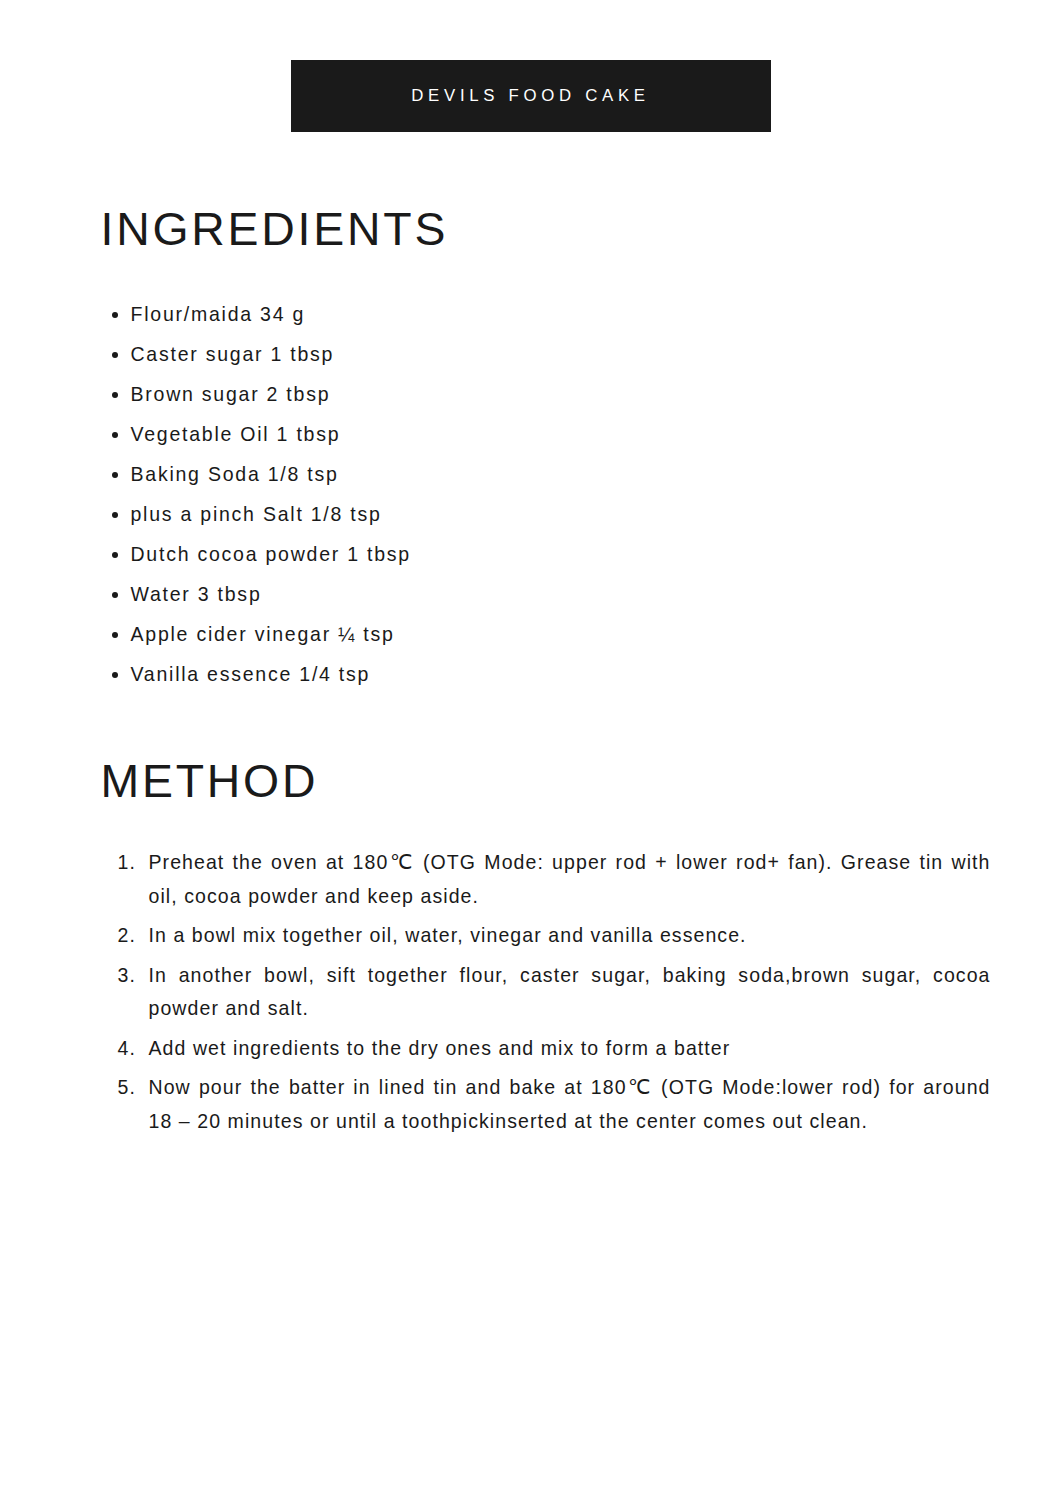Devils Food Cake
Ingredients
Flour/maida 34 g
Caster sugar 1 tbsp
Brown sugar 2 tbsp
Vegetable Oil 1 tbsp
Baking Soda 1/8 tsp
plus a pinch Salt 1/8 tsp
Dutch cocoa powder 1 tbsp
Water 3 tbsp
Apple cider vinegar ¼ tsp
Vanilla essence 1/4 tsp
Method
Preheat the oven at 180℃ (OTG Mode: upper rod + lower rod+ fan). Grease tin with oil, cocoa powder and keep aside.
In a bowl mix together oil, water, vinegar and vanilla essence.
In another bowl, sift together flour, caster sugar, baking soda,brown sugar, cocoa powder and salt.
Add wet ingredients to the dry ones and mix to form a batter
Now pour the batter in lined tin and bake at 180℃ (OTG Mode:lower rod) for around 18 – 20 minutes or until a toothpickinserted at the center comes out clean.